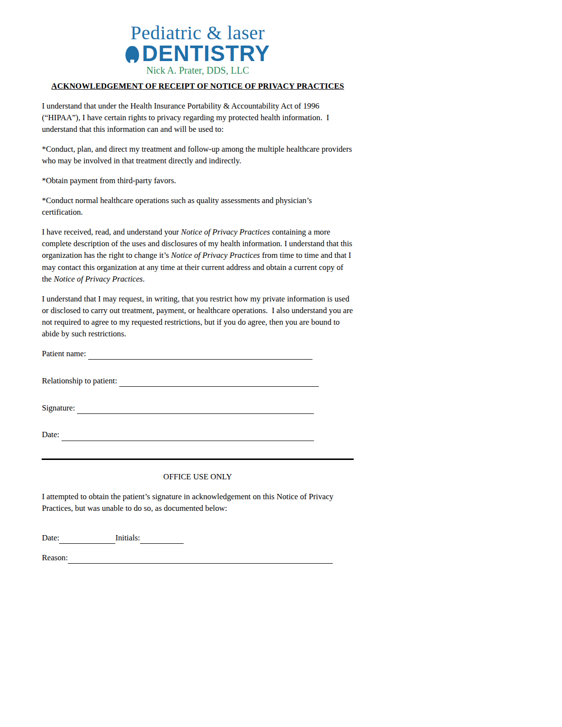Pediatric & laser
DENTISTRY
Nick A. Prater, DDS, LLC
ACKNOWLEDGEMENT OF RECEIPT OF NOTICE OF PRIVACY PRACTICES
I understand that under the Health Insurance Portability & Accountability Act of 1996 (“HIPAA”), I have certain rights to privacy regarding my protected health information. I understand that this information can and will be used to:
*Conduct, plan, and direct my treatment and follow-up among the multiple healthcare providers who may be involved in that treatment directly and indirectly.
*Obtain payment from third-party favors.
*Conduct normal healthcare operations such as quality assessments and physician’s certification.
I have received, read, and understand your Notice of Privacy Practices containing a more complete description of the uses and disclosures of my health information. I understand that this organization has the right to change it’s Notice of Privacy Practices from time to time and that I may contact this organization at any time at their current address and obtain a current copy of the Notice of Privacy Practices.
I understand that I may request, in writing, that you restrict how my private information is used or disclosed to carry out treatment, payment, or healthcare operations. I also understand you are not required to agree to my requested restrictions, but if you do agree, then you are bound to abide by such restrictions.
Patient name:
Relationship to patient:
Signature:
Date:
OFFICE USE ONLY
I attempted to obtain the patient’s signature in acknowledgement on this Notice of Privacy Practices, but was unable to do so, as documented below:
Date: Initials:
Reason: